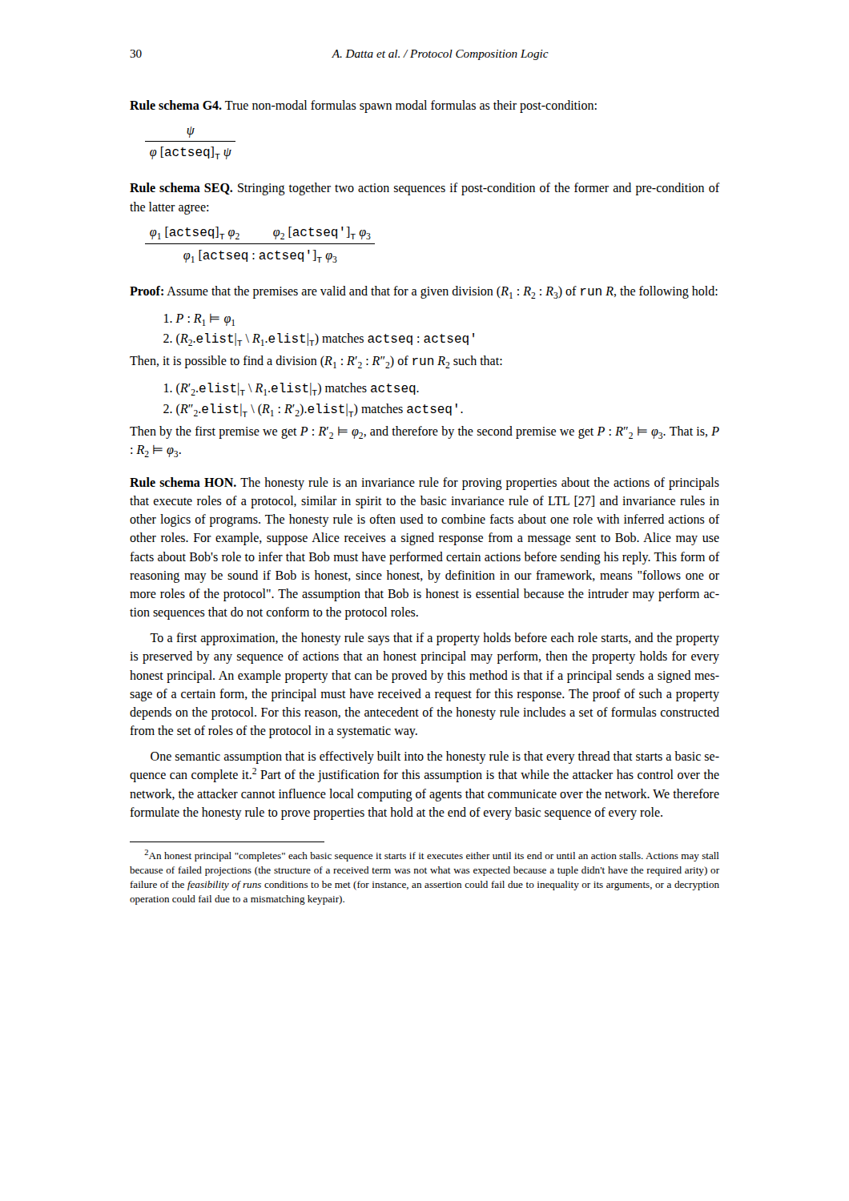30 A. Datta et al. / Protocol Composition Logic
Rule schema G4. True non-modal formulas spawn modal formulas as their post-condition:
ψ φ [actseq]T ψ
Rule schema SEQ. Stringing together two action sequences if post-condition of the former and pre-condition of the latter agree:
φ1 [actseq]T φ2 φ2 [actseq′]T φ3 φ1 [actseq : actseq′]T φ3
Proof: Assume that the premises are valid and that for a given division (R1 : R2 : R3) of run R, the following hold:
1. P : R1 ⊨ φ1
2. (R2.elist|T \ R1.elist|T) matches actseq : actseq′
Then, it is possible to find a division (R1 : R′2 : R″2) of run R2 such that:
1. (R′2.elist|T \ R1.elist|T) matches actseq.
2. (R″2.elist|T \ (R1 : R′2).elist|T) matches actseq′.
Then by the first premise we get P : R′2 ⊨ φ2, and therefore by the second premise we get P : R″2 ⊨ φ3. That is, P : R2 ⊨ φ3.
Rule schema HON. The honesty rule is an invariance rule for proving properties about the actions of principals that execute roles of a protocol, similar in spirit to the basic invariance rule of LTL [27] and invariance rules in other logics of programs. The honesty rule is often used to combine facts about one role with inferred actions of other roles. For example, suppose Alice receives a signed response from a message sent to Bob. Alice may use facts about Bob's role to infer that Bob must have performed certain actions before sending his reply. This form of reasoning may be sound if Bob is honest, since honest, by definition in our framework, means "follows one or more roles of the protocol". The assumption that Bob is honest is essential because the intruder may perform action sequences that do not conform to the protocol roles.
To a first approximation, the honesty rule says that if a property holds before each role starts, and the property is preserved by any sequence of actions that an honest principal may perform, then the property holds for every honest principal. An example property that can be proved by this method is that if a principal sends a signed message of a certain form, the principal must have received a request for this response. The proof of such a property depends on the protocol. For this reason, the antecedent of the honesty rule includes a set of formulas constructed from the set of roles of the protocol in a systematic way.
One semantic assumption that is effectively built into the honesty rule is that every thread that starts a basic sequence can complete it.2 Part of the justification for this assumption is that while the attacker has control over the network, the attacker cannot influence local computing of agents that communicate over the network. We therefore formulate the honesty rule to prove properties that hold at the end of every basic sequence of every role.
2An honest principal "completes" each basic sequence it starts if it executes either until its end or until an action stalls. Actions may stall because of failed projections (the structure of a received term was not what was expected because a tuple didn't have the required arity) or failure of the feasibility of runs conditions to be met (for instance, an assertion could fail due to inequality or its arguments, or a decryption operation could fail due to a mismatching keypair).